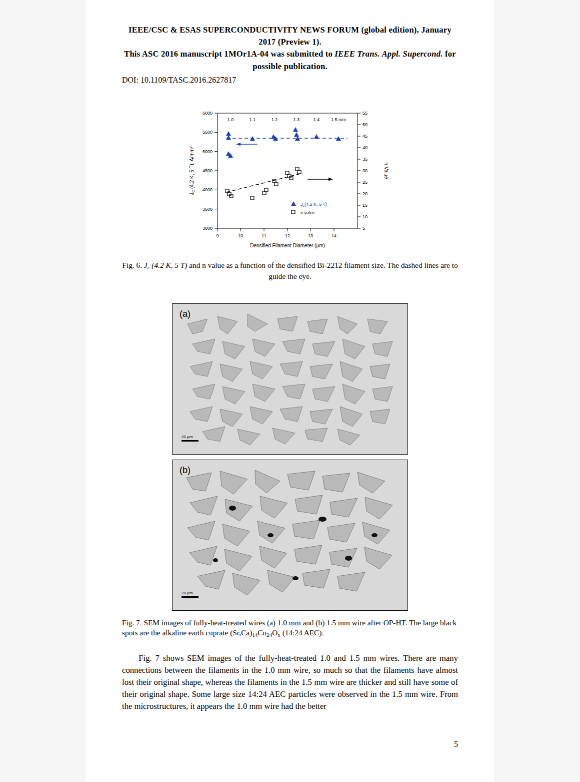IEEE/CSC & ESAS SUPERCONDUCTIVITY NEWS FORUM (global edition), January 2017 (Preview 1).
This ASC 2016 manuscript 1MOr1A-04 was submitted to IEEE Trans. Appl. Supercond. for possible publication.
DOI: 10.1109/TASC.2016.2627817
3000 3500 4000 4500 5000 5500 6000 5 10 15 20 25 30 35 40 45 50 55 9 10 11 12 13 14 JC (4.2 K, 5 T), A/mm2 n Value Densified Filament Diameter (µm) 1.0 1.1 1.2 1.3 1.4 1.5 mm Jc(4.2 K, 5 T) n value
Fig. 6. Jc (4.2 K, 5 T) and n value as a function of the densified Bi-2212 filament size. The dashed lines are to guide the eye.
(a) 20 µm (b) 20 µm
Fig. 7. SEM images of fully-heat-treated wires (a) 1.0 mm and (b) 1.5 mm wire after OP-HT. The large black spots are the alkaline earth cuprate (Sr,Ca)14Cu24Ox (14:24 AEC).
Fig. 7 shows SEM images of the fully-heat-treated 1.0 and 1.5 mm wires. There are many connections between the filaments in the 1.0 mm wire, so much so that the filaments have almost lost their original shape, whereas the filaments in the 1.5 mm wire are thicker and still have some of their original shape. Some large size 14:24 AEC particles were observed in the 1.5 mm wire. From the microstructures, it appears the 1.0 mm wire had the better
5